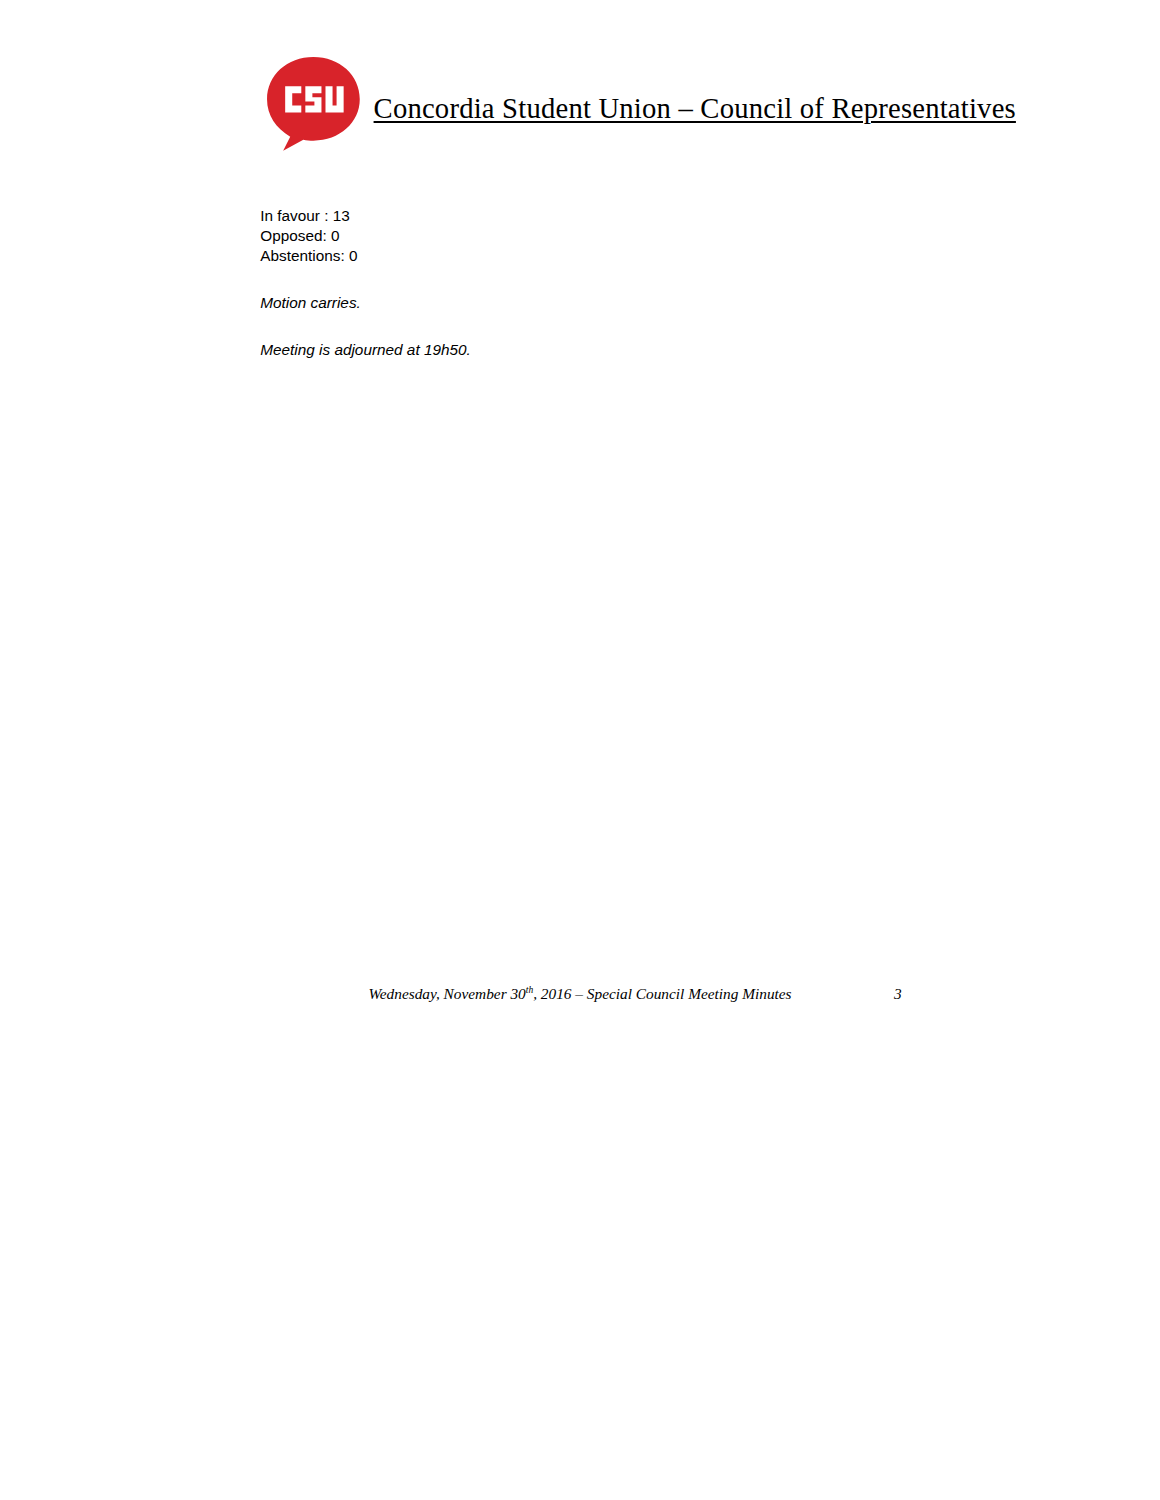Concordia Student Union – Council of Representatives
In favour : 13
Opposed: 0
Abstentions: 0
Motion carries.
Meeting is adjourned at 19h50.
Wednesday, November 30th, 2016 – Special Council Meeting Minutes 3